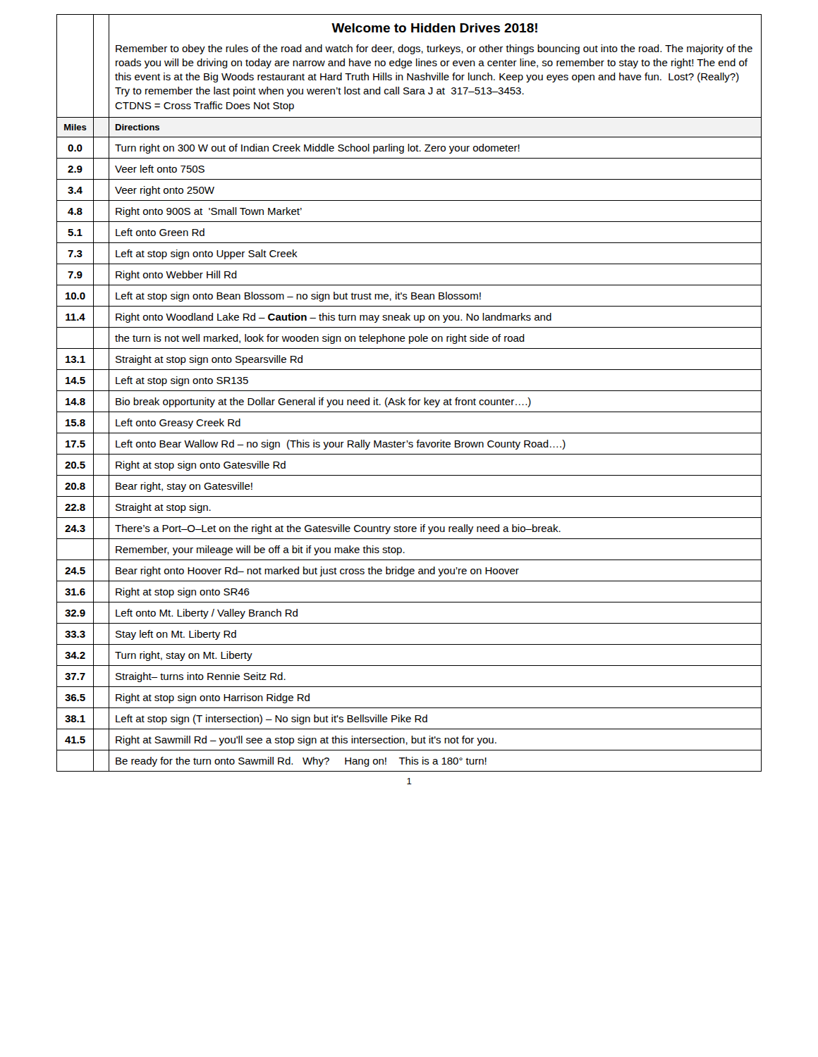| | | Welcome to Hidden Drives 2018! Remember to obey the rules of the road and watch for deer, dogs, turkeys, or other things bouncing out into the road. The majority of the roads you will be driving on today are narrow and have no edge lines or even a center line, so remember to stay to the right! The end of this event is at the Big Woods restaurant at Hard Truth Hills in Nashville for lunch. Keep you eyes open and have fun. Lost? (Really?) Try to remember the last point when you weren’t lost and call Sara J at 317–513–3453. CTDNS = Cross Traffic Does Not Stop |
| Miles | | Directions |
| 0.0 | | Turn right on 300 W out of Indian Creek Middle School parling lot. Zero your odometer! |
| 2.9 | | Veer left onto 750S |
| 3.4 | | Veer right onto 250W |
| 4.8 | | Right onto 900S at 'Small Town Market’ |
| 5.1 | | Left onto Green Rd |
| 7.3 | | Left at stop sign onto Upper Salt Creek |
| 7.9 | | Right onto Webber Hill Rd |
| 10.0 | | Left at stop sign onto Bean Blossom – no sign but trust me, it's Bean Blossom! |
| 11.4 | | Right onto Woodland Lake Rd – Caution – this turn may sneak up on you. No landmarks and |
| | | the turn is not well marked, look for wooden sign on telephone pole on right side of road |
| 13.1 | | Straight at stop sign onto Spearsville Rd |
| 14.5 | | Left at stop sign onto SR135 |
| 14.8 | | Bio break opportunity at the Dollar General if you need it. (Ask for key at front counter….) |
| 15.8 | | Left onto Greasy Creek Rd |
| 17.5 | | Left onto Bear Wallow Rd – no sign (This is your Rally Master’s favorite Brown County Road….) |
| 20.5 | | Right at stop sign onto Gatesville Rd |
| 20.8 | | Bear right, stay on Gatesville! |
| 22.8 | | Straight at stop sign. |
| 24.3 | | There’s a Port–O–Let on the right at the Gatesville Country store if you really need a bio–break. |
| | | Remember, your mileage will be off a bit if you make this stop. |
| 24.5 | | Bear right onto Hoover Rd– not marked but just cross the bridge and you’re on Hoover |
| 31.6 | | Right at stop sign onto SR46 |
| 32.9 | | Left onto Mt. Liberty / Valley Branch Rd |
| 33.3 | | Stay left on Mt. Liberty Rd |
| 34.2 | | Turn right, stay on Mt. Liberty |
| 37.7 | | Straight– turns into Rennie Seitz Rd. |
| 36.5 | | Right at stop sign onto Harrison Ridge Rd |
| 38.1 | | Left at stop sign (T intersection) – No sign but it's Bellsville Pike Rd |
| 41.5 | | Right at Sawmill Rd – you'll see a stop sign at this intersection, but it's not for you. |
| | | Be ready for the turn onto Sawmill Rd. Why? Hang on! This is a 180° turn! |
1